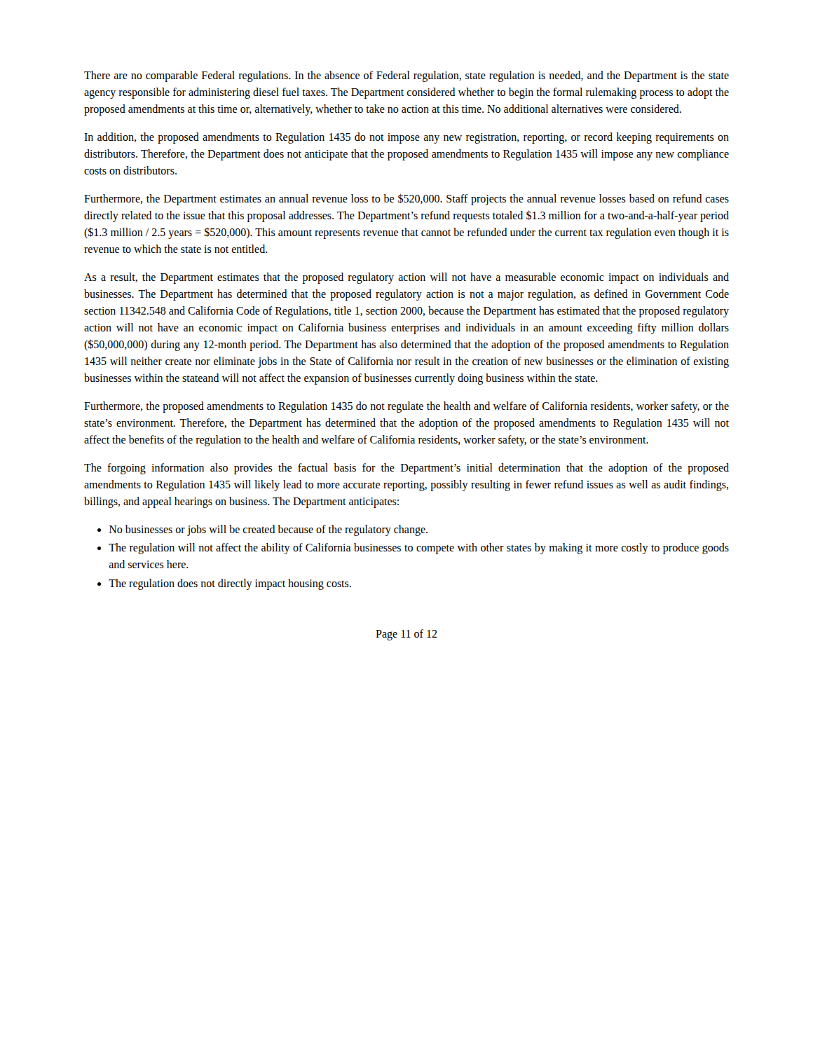There are no comparable Federal regulations. In the absence of Federal regulation, state regulation is needed, and the Department is the state agency responsible for administering diesel fuel taxes. The Department considered whether to begin the formal rulemaking process to adopt the proposed amendments at this time or, alternatively, whether to take no action at this time. No additional alternatives were considered.
In addition, the proposed amendments to Regulation 1435 do not impose any new registration, reporting, or record keeping requirements on distributors. Therefore, the Department does not anticipate that the proposed amendments to Regulation 1435 will impose any new compliance costs on distributors.
Furthermore, the Department estimates an annual revenue loss to be $520,000. Staff projects the annual revenue losses based on refund cases directly related to the issue that this proposal addresses. The Department’s refund requests totaled $1.3 million for a two-and-a-half-year period ($1.3 million / 2.5 years = $520,000). This amount represents revenue that cannot be refunded under the current tax regulation even though it is revenue to which the state is not entitled.
As a result, the Department estimates that the proposed regulatory action will not have a measurable economic impact on individuals and businesses. The Department has determined that the proposed regulatory action is not a major regulation, as defined in Government Code section 11342.548 and California Code of Regulations, title 1, section 2000, because the Department has estimated that the proposed regulatory action will not have an economic impact on California business enterprises and individuals in an amount exceeding fifty million dollars ($50,000,000) during any 12-month period. The Department has also determined that the adoption of the proposed amendments to Regulation 1435 will neither create nor eliminate jobs in the State of California nor result in the creation of new businesses or the elimination of existing businesses within the stateand will not affect the expansion of businesses currently doing business within the state.
Furthermore, the proposed amendments to Regulation 1435 do not regulate the health and welfare of California residents, worker safety, or the state’s environment. Therefore, the Department has determined that the adoption of the proposed amendments to Regulation 1435 will not affect the benefits of the regulation to the health and welfare of California residents, worker safety, or the state’s environment.
The forgoing information also provides the factual basis for the Department’s initial determination that the adoption of the proposed amendments to Regulation 1435 will likely lead to more accurate reporting, possibly resulting in fewer refund issues as well as audit findings, billings, and appeal hearings on business. The Department anticipates:
No businesses or jobs will be created because of the regulatory change.
The regulation will not affect the ability of California businesses to compete with other states by making it more costly to produce goods and services here.
The regulation does not directly impact housing costs.
Page 11 of 12